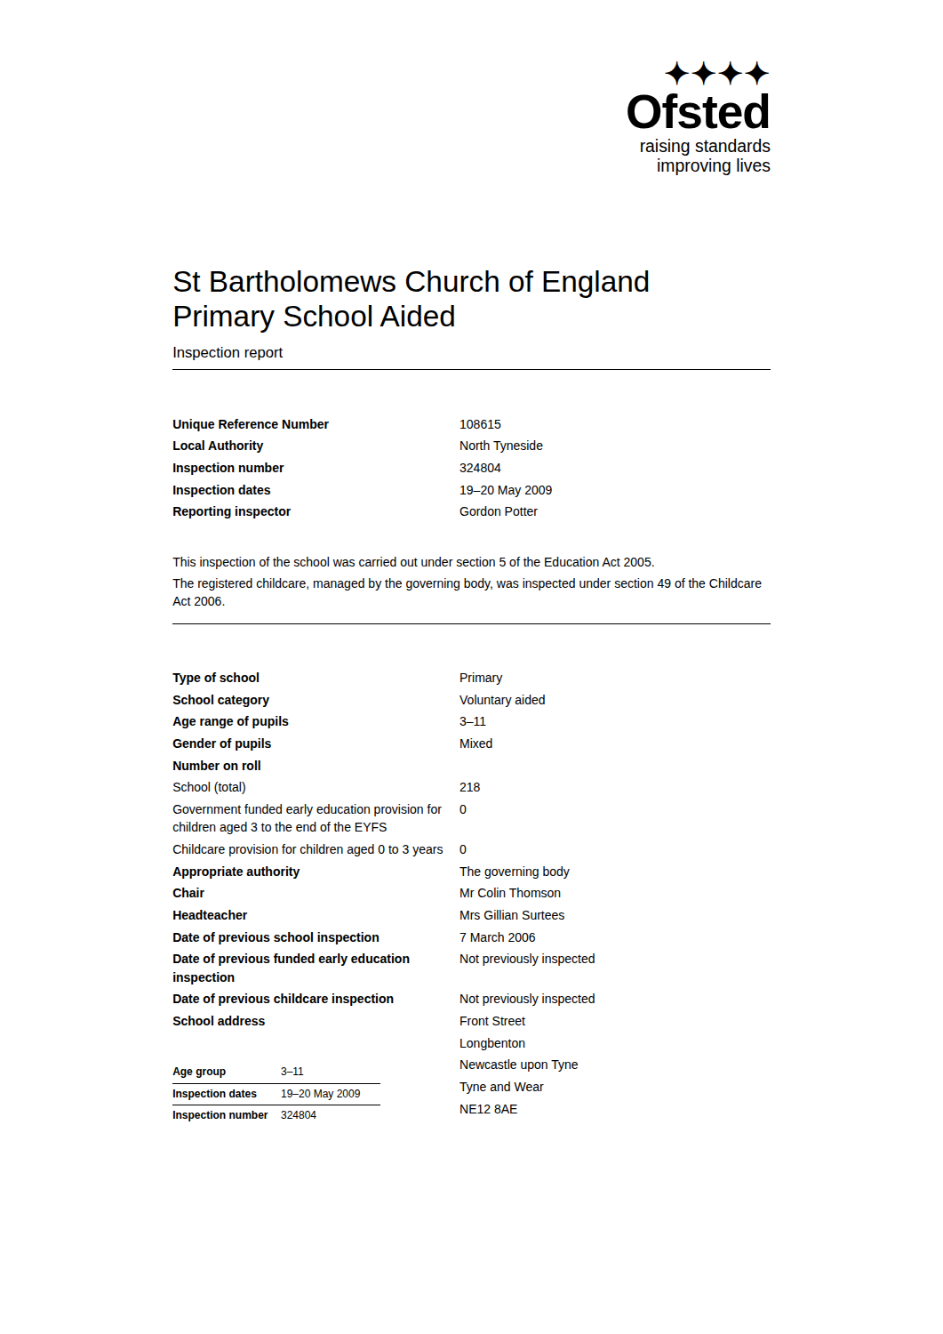✦✦✦✦
Ofsted
raising standards
improving lives
St Bartholomews Church of England
Primary School Aided
Inspection report
| Unique Reference Number | 108615 |
| Local Authority | North Tyneside |
| Inspection number | 324804 |
| Inspection dates | 19–20 May 2009 |
| Reporting inspector | Gordon Potter |
This inspection of the school was carried out under section 5 of the Education Act 2005.
The registered childcare, managed by the governing body, was inspected under section 49 of the Childcare Act 2006.
| Type of school | Primary |
| School category | Voluntary aided |
| Age range of pupils | 3–11 |
| Gender of pupils | Mixed |
| Number on roll | |
| School (total) | 218 |
| Government funded early education provision for children aged 3 to the end of the EYFS | 0 |
| Childcare provision for children aged 0 to 3 years | 0 |
| Appropriate authority | The governing body |
| Chair | Mr Colin Thomson |
| Headteacher | Mrs Gillian Surtees |
| Date of previous school inspection | 7 March 2006 |
| Date of previous funded early education inspection | Not previously inspected |
| Date of previous childcare inspection | Not previously inspected |
| School address | Front Street |
| | Longbenton |
| | Newcastle upon Tyne |
| | Tyne and Wear |
| | NE12 8AE |
| Age group | 3–11 |
| Inspection dates | 19–20 May 2009 |
| Inspection number | 324804 |